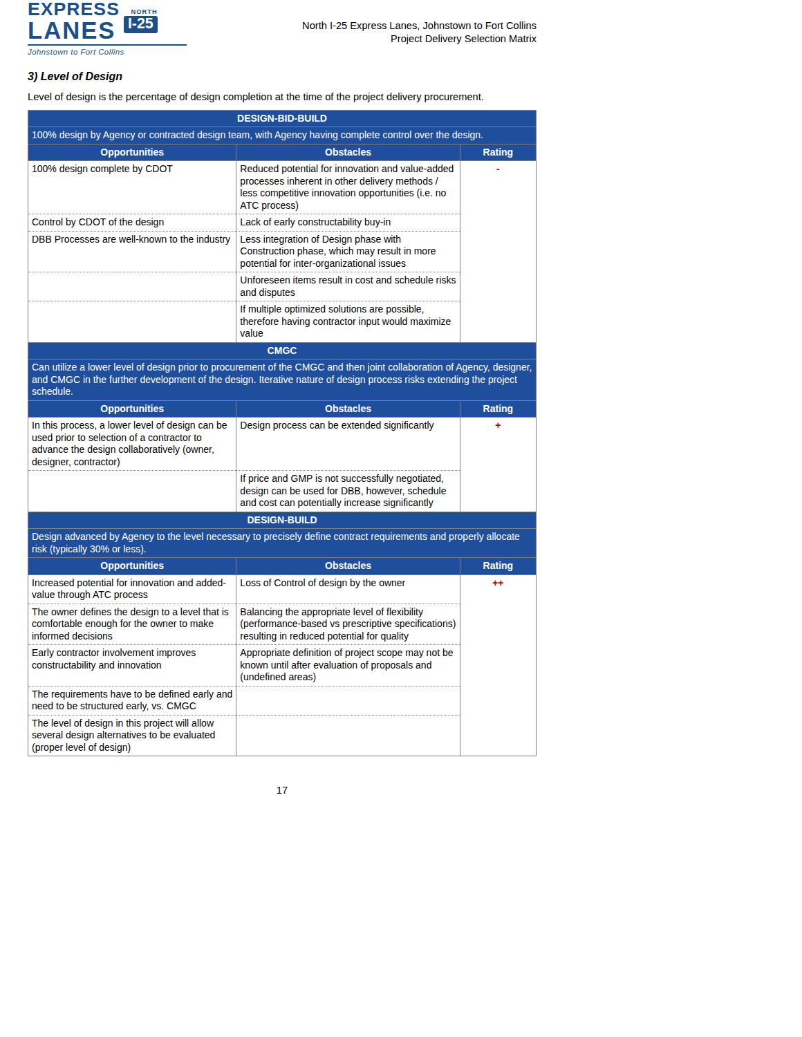EXPRESS
L​ANES
NORTH
I-25
Johnstown to Fort Collins
North I-25 Express Lanes, Johnstown to Fort Collins
Project Delivery Selection Matrix
3) Level of Design
Level of design is the percentage of design completion at the time of the project delivery procurement.
| DESIGN-BID-BUILD |
| 100% design by Agency or contracted design team, with Agency having complete control over the design. |
| Opportunities | Obstacles | Rating |
| 100% design complete by CDOT | Reduced potential for innovation and value-added processes inherent in other delivery methods / less competitive innovation opportunities (i.e. no ATC process) | - |
| Control by CDOT of the design | Lack of early constructability buy-in |
| DBB Processes are well-known to the industry | Less integration of Design phase with Construction phase, which may result in more potential for inter-organizational issues |
| | Unforeseen items result in cost and schedule risks and disputes |
| | If multiple optimized solutions are possible, therefore having contractor input would maximize value |
| CMGC |
| Can utilize a lower level of design prior to procurement of the CMGC and then joint collaboration of Agency, designer, and CMGC in the further development of the design. Iterative nature of design process risks extending the project schedule. |
| Opportunities | Obstacles | Rating |
| In this process, a lower level of design can be used prior to selection of a contractor to advance the design collaboratively (owner, designer, contractor) | Design process can be extended significantly | + |
| | If price and GMP is not successfully negotiated, design can be used for DBB, however, schedule and cost can potentially increase significantly |
| DESIGN-BUILD |
| Design advanced by Agency to the level necessary to precisely define contract requirements and properly allocate risk (typically 30% or less). |
| Opportunities | Obstacles | Rating |
| Increased potential for innovation and added-value through ATC process | Loss of Control of design by the owner | ++ |
| The owner defines the design to a level that is comfortable enough for the owner to make informed decisions | Balancing the appropriate level of flexibility (performance-based vs prescriptive specifications) resulting in reduced potential for quality |
| Early contractor involvement improves constructability and innovation | Appropriate definition of project scope may not be known until after evaluation of proposals and (undefined areas) |
| The requirements have to be defined early and need to be structured early, vs. CMGC | |
| The level of design in this project will allow several design alternatives to be evaluated (proper level of design) | |
17